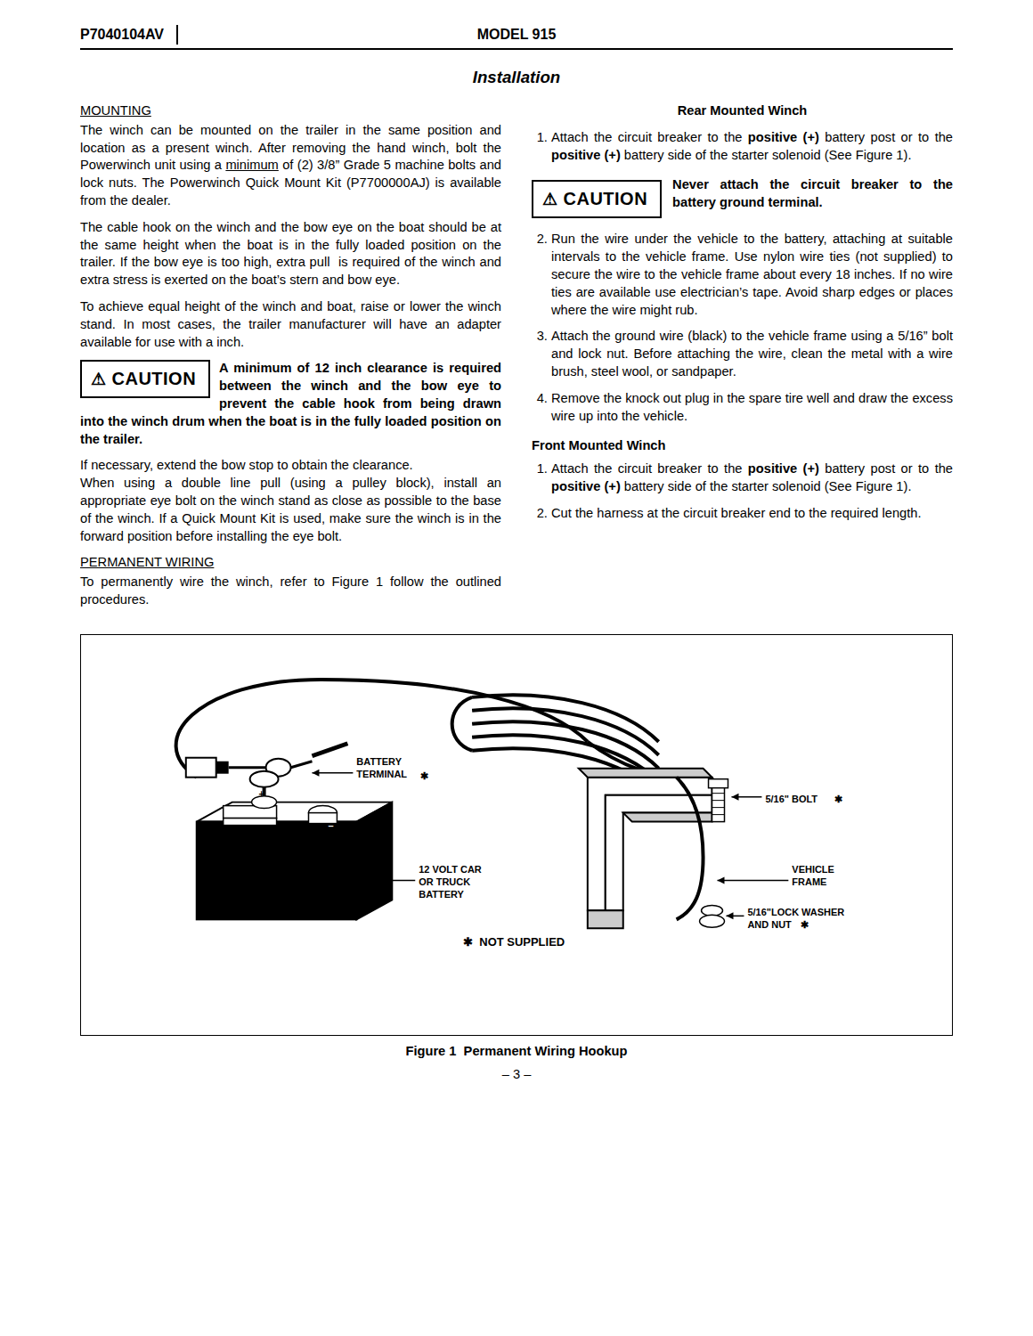P7040104AV MODEL 915
Installation
MOUNTING
The winch can be mounted on the trailer in the same position and location as a present winch. After removing the hand winch, bolt the Powerwinch unit using a minimum of (2) 3/8” Grade 5 machine bolts and lock nuts. The Powerwinch Quick Mount Kit (P7700000AJ) is available from the dealer.
The cable hook on the winch and the bow eye on the boat should be at the same height when the boat is in the fully loaded position on the trailer. If the bow eye is too high, extra pull is required of the winch and extra stress is exerted on the boat’s stern and bow eye.
To achieve equal height of the winch and boat, raise or lower the winch stand. In most cases, the trailer manufacturer will have an adapter available for use with a inch.
⚠CAUTION
A minimum of 12 inch clearance is required between the winch and the bow eye to prevent the cable hook from being drawn into the winch drum when the boat is in the fully loaded position on the trailer.
If necessary, extend the bow stop to obtain the clearance.
When using a double line pull (using a pulley block), install an appropriate eye bolt on the winch stand as close as possible to the base of the winch. If a Quick Mount Kit is used, make sure the winch is in the forward position before installing the eye bolt.
PERMANENT WIRING
To permanently wire the winch, refer to Figure 1 follow the outlined procedures.
Rear Mounted Winch
Attach the circuit breaker to the positive (+) battery post or to the positive (+) battery side of the starter solenoid (See Figure 1).
⚠CAUTION
Never attach the circuit breaker to the battery ground terminal.
Run the wire under the vehicle to the battery, attaching at suitable intervals to the vehicle frame. Use nylon wire ties (not supplied) to secure the wire to the vehicle frame about every 18 inches. If no wire ties are available use electrician’s tape. Avoid sharp edges or places where the wire might rub.
Attach the ground wire (black) to the vehicle frame using a 5/16” bolt and lock nut. Before attaching the wire, clean the metal with a wire brush, steel wool, or sandpaper.
Remove the knock out plug in the spare tire well and draw the excess wire up into the vehicle.
Front Mounted Winch
Attach the circuit breaker to the positive (+) battery post or to the positive (+) battery side of the starter solenoid (See Figure 1).
Cut the harness at the circuit breaker end to the required length.
BATTERY TERMINAL ✱ + – 12 VOLT CAR OR TRUCK BATTERY ✱ NOT SUPPLIED 5/16" BOLT ✱ VEHICLE FRAME 5/16"LOCK WASHER AND NUT ✱
Figure 1 Permanent Wiring Hookup
– 3 –